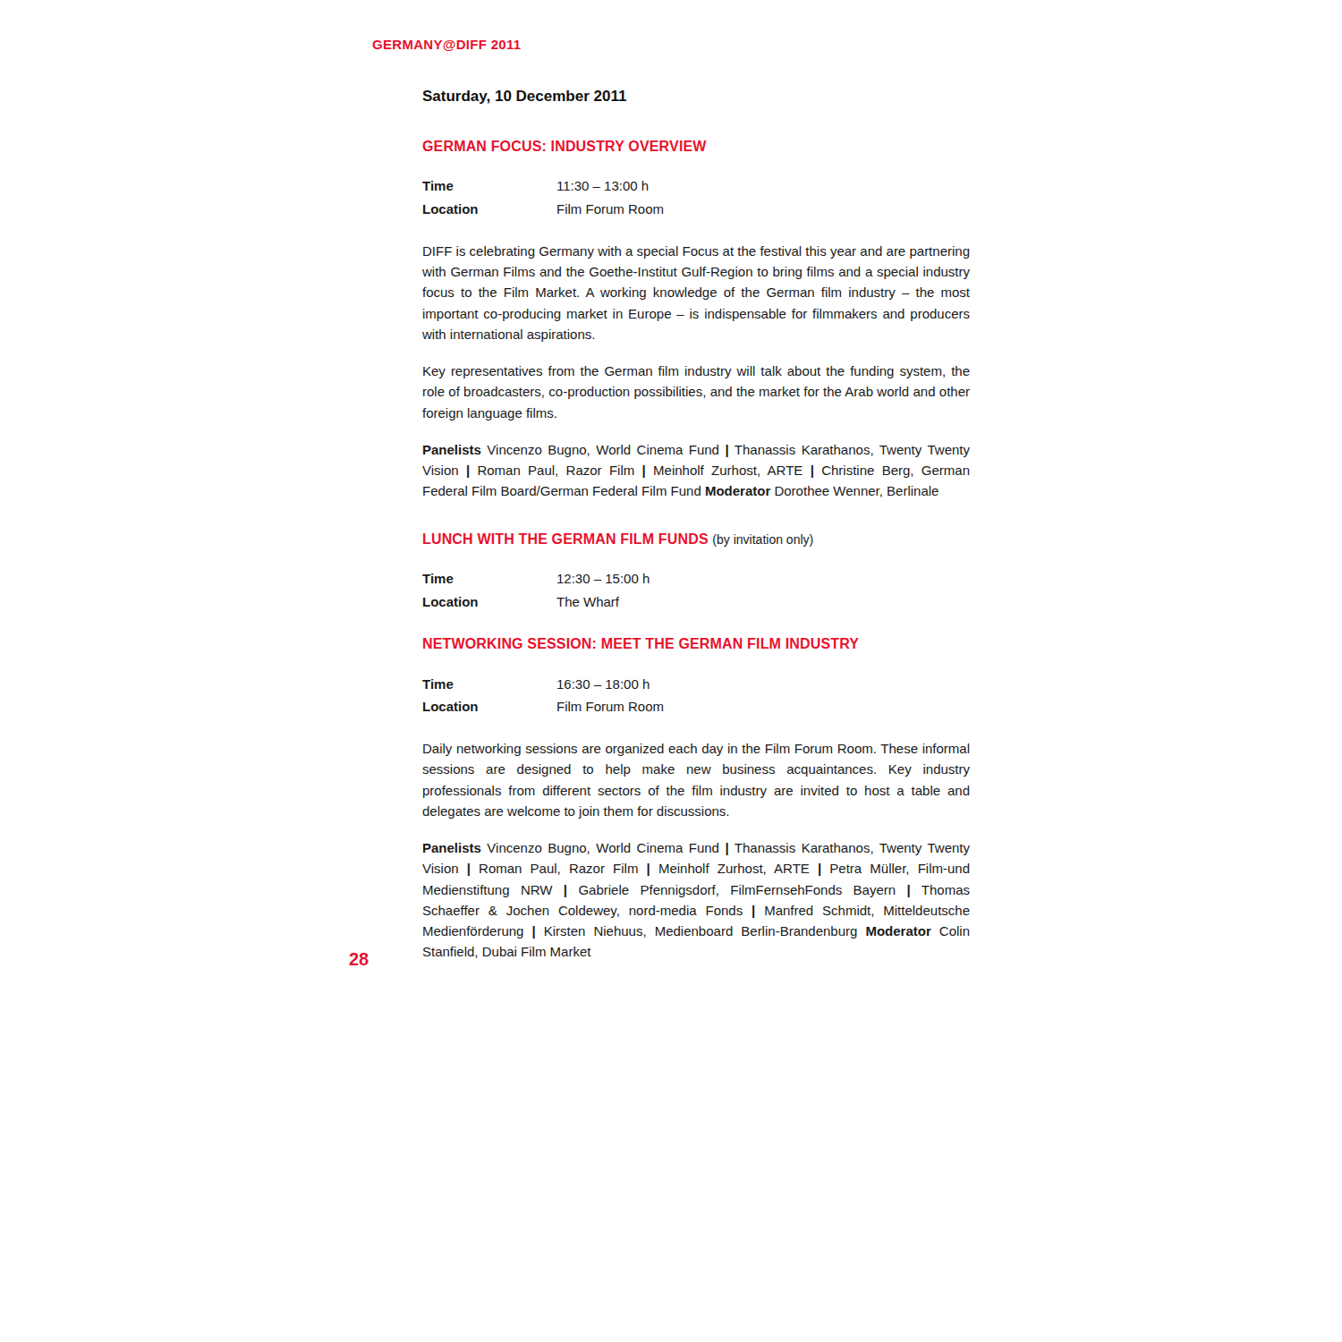GERMANY@DIFF 2011
Saturday, 10 December 2011
GERMAN FOCUS: INDUSTRY OVERVIEW
| Time | 11:30 – 13:00 h |
| Location | Film Forum Room |
DIFF is celebrating Germany with a special Focus at the festival this year and are partnering with German Films and the Goethe-Institut Gulf-Region to bring films and a special industry focus to the Film Market. A working knowledge of the German film industry – the most important co-producing market in Europe – is indispensable for filmmakers and producers with international aspirations.
Key representatives from the German film industry will talk about the funding system, the role of broadcasters, co-production possibilities, and the market for the Arab world and other foreign language films.
Panelists Vincenzo Bugno, World Cinema Fund | Thanassis Karathanos, Twenty Twenty Vision | Roman Paul, Razor Film | Meinholf Zurhost, ARTE | Christine Berg, German Federal Film Board/German Federal Film Fund Moderator Dorothee Wenner, Berlinale
LUNCH WITH THE GERMAN FILM FUNDS (by invitation only)
| Time | 12:30 – 15:00 h |
| Location | The Wharf |
NETWORKING SESSION: MEET THE GERMAN FILM INDUSTRY
| Time | 16:30 – 18:00 h |
| Location | Film Forum Room |
Daily networking sessions are organized each day in the Film Forum Room. These informal sessions are designed to help make new business acquaintances. Key industry professionals from different sectors of the film industry are invited to host a table and delegates are welcome to join them for discussions.
Panelists Vincenzo Bugno, World Cinema Fund | Thanassis Karathanos, Twenty Twenty Vision | Roman Paul, Razor Film | Meinholf Zurhost, ARTE | Petra Müller, Film-und Medienstiftung NRW | Gabriele Pfennigsdorf, FilmFernsehFonds Bayern | Thomas Schaeffer & Jochen Coldewey, nord-media Fonds | Manfred Schmidt, Mitteldeutsche Medienförderung | Kirsten Niehuus, Medienboard Berlin-Brandenburg Moderator Colin Stanfield, Dubai Film Market
28